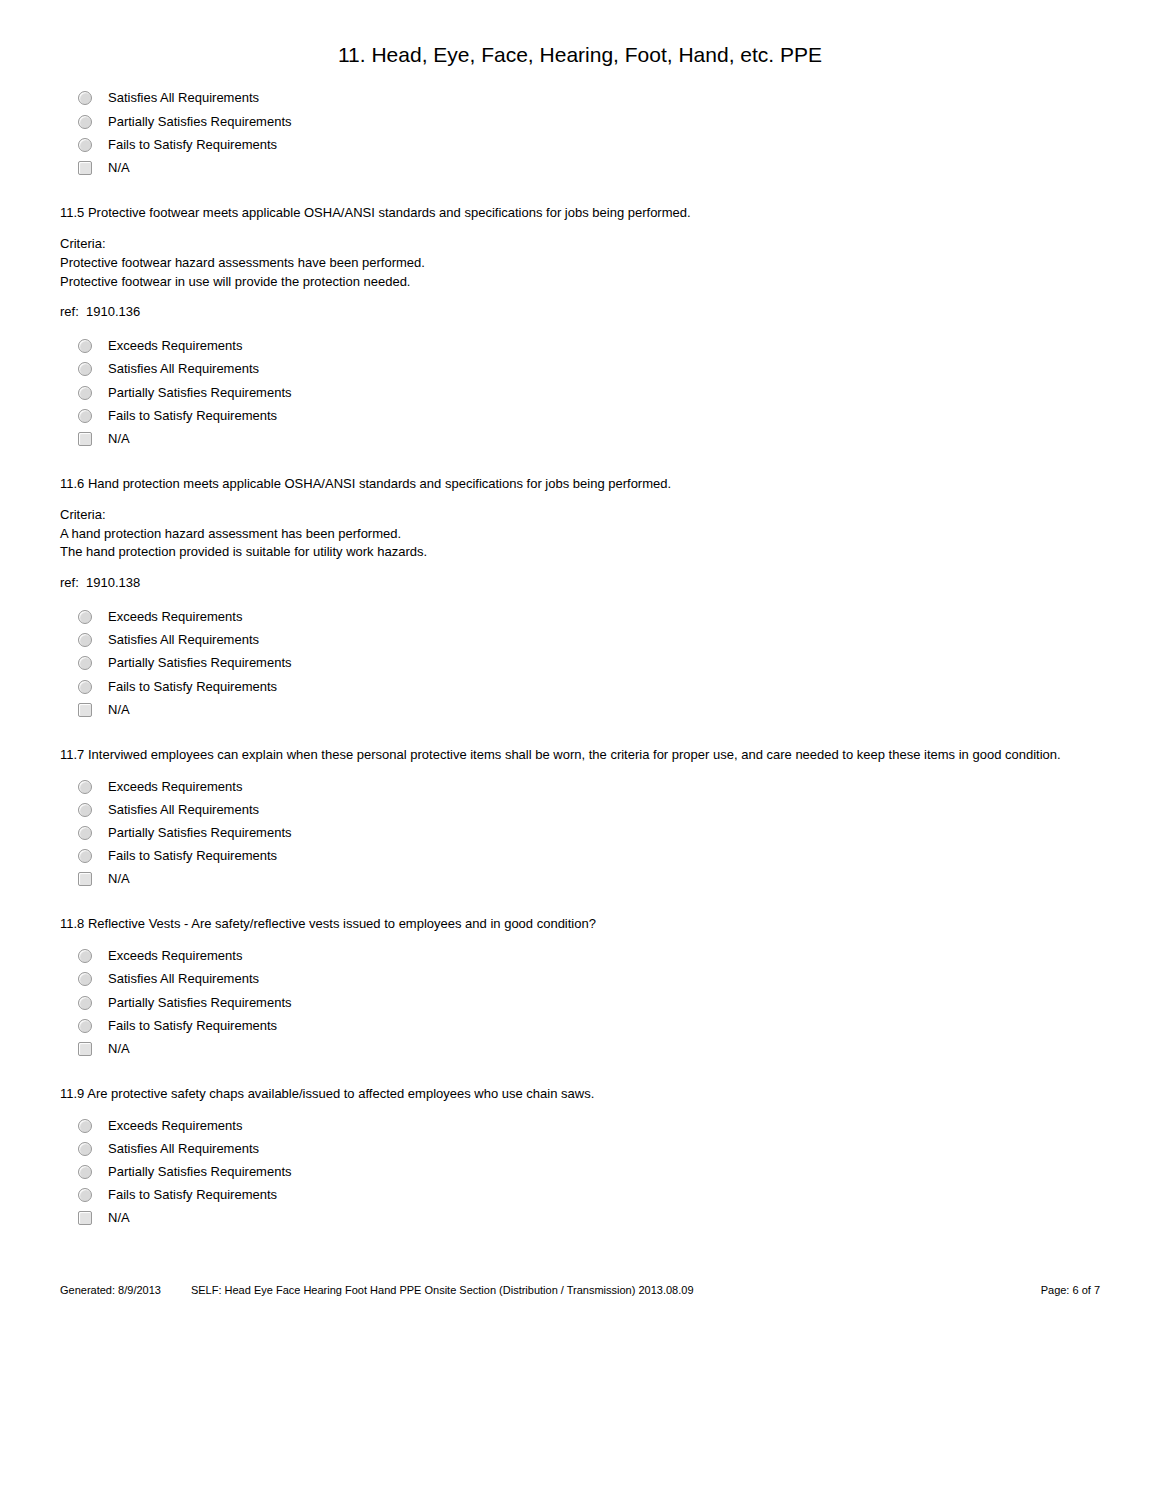11. Head, Eye, Face, Hearing, Foot, Hand, etc. PPE
Satisfies All Requirements
Partially Satisfies Requirements
Fails to Satisfy Requirements
N/A
11.5 Protective footwear meets applicable OSHA/ANSI standards and specifications for jobs being performed.
Criteria:
Protective footwear hazard assessments have been performed.
Protective footwear in use will provide the protection needed.
ref: 1910.136
Exceeds Requirements
Satisfies All Requirements
Partially Satisfies Requirements
Fails to Satisfy Requirements
N/A
11.6 Hand protection meets applicable OSHA/ANSI standards and specifications for jobs being performed.
Criteria:
A hand protection hazard assessment has been performed.
The hand protection provided is suitable for utility work hazards.
ref: 1910.138
Exceeds Requirements
Satisfies All Requirements
Partially Satisfies Requirements
Fails to Satisfy Requirements
N/A
11.7 Interviwed employees can explain when these personal protective items shall be worn, the criteria for proper use, and care needed to keep these items in good condition.
Exceeds Requirements
Satisfies All Requirements
Partially Satisfies Requirements
Fails to Satisfy Requirements
N/A
11.8 Reflective Vests - Are safety/reflective vests issued to employees and in good condition?
Exceeds Requirements
Satisfies All Requirements
Partially Satisfies Requirements
Fails to Satisfy Requirements
N/A
11.9 Are protective safety chaps available/issued to affected employees who use chain saws.
Exceeds Requirements
Satisfies All Requirements
Partially Satisfies Requirements
Fails to Satisfy Requirements
N/A
Generated: 8/9/2013
SELF: Head Eye Face Hearing Foot Hand PPE Onsite Section (Distribution / Transmission) 2013.08.09
Page: 6 of 7